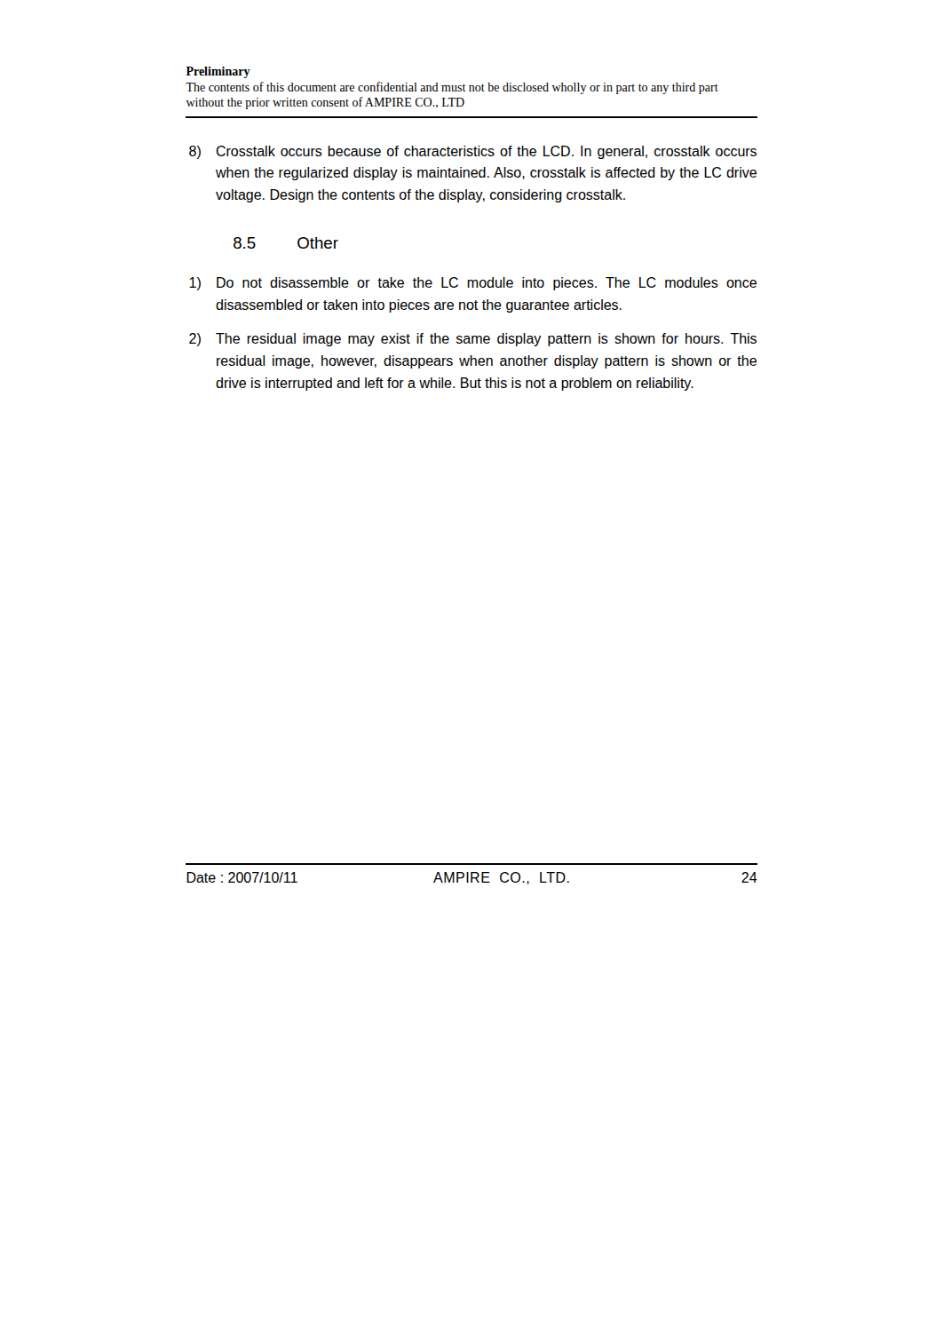Preliminary
The contents of this document are confidential and must not be disclosed wholly or in part to any third part without the prior written consent of AMPIRE CO., LTD
8) Crosstalk occurs because of characteristics of the LCD. In general, crosstalk occurs when the regularized display is maintained. Also, crosstalk is affected by the LC drive voltage. Design the contents of the display, considering crosstalk.
8.5 Other
1) Do not disassemble or take the LC module into pieces. The LC modules once disassembled or taken into pieces are not the guarantee articles.
2) The residual image may exist if the same display pattern is shown for hours. This residual image, however, disappears when another display pattern is shown or the drive is interrupted and left for a while. But this is not a problem on reliability.
Date : 2007/10/11
AMPIRE CO., LTD.
24